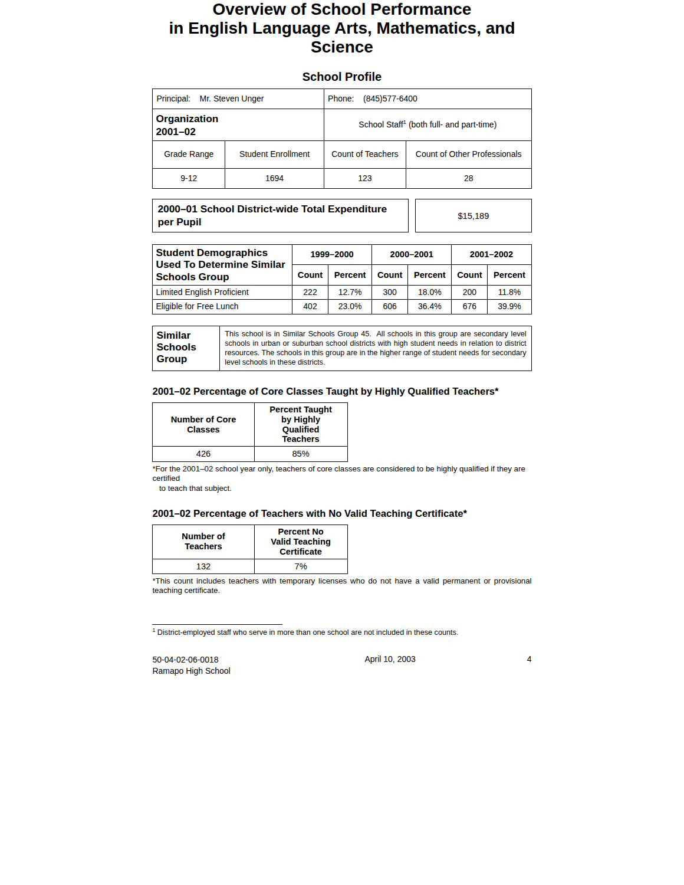Overview of School Performance
in English Language Arts, Mathematics, and Science
School Profile
| Principal: Mr. Steven Unger | Phone: (845)577-6400 |
| Organization 2001–02 | School Staff 1 (both full- and part-time) |
| Grade Range | Student Enrollment | Count of Teachers | Count of Other Professionals |
| 9-12 | 1694 | 123 | 28 |
2000–01 School District-wide Total Expenditure per Pupil
$15,189
| Student Demographics Used To Determine Similar Schools Group | 1999–2000 | 2000–2001 | 2001–2002 |
| Count | Percent | Count | Percent | Count | Percent |
| Limited English Proficient | 222 | 12.7% | 300 | 18.0% | 200 | 11.8% |
| Eligible for Free Lunch | 402 | 23.0% | 606 | 36.4% | 676 | 39.9% |
| Similar Schools Group | This school is in Similar Schools Group 45. All schools in this group are secondary level schools in urban or suburban school districts with high student needs in relation to district resources. The schools in this group are in the higher range of student needs for secondary level schools in these districts. |
2001–02 Percentage of Core Classes Taught by Highly Qualified Teachers*
| Number of Core Classes | Percent Taught by Highly Qualified Teachers |
| --- | --- |
| 426 | 85% |
*For the 2001–02 school year only, teachers of core classes are considered to be highly qualified if they are certifiedto teach that subject.
2001–02 Percentage of Teachers with No Valid Teaching Certificate*
| Number of Teachers | Percent No Valid Teaching Certificate |
| --- | --- |
| 132 | 7% |
*This count includes teachers with temporary licenses who do not have a valid permanent or provisional teaching certificate.
1 District-employed staff who serve in more than one school are not included in these counts.
50-04-02-06-0018
Ramapo High School
April 10, 2003
4